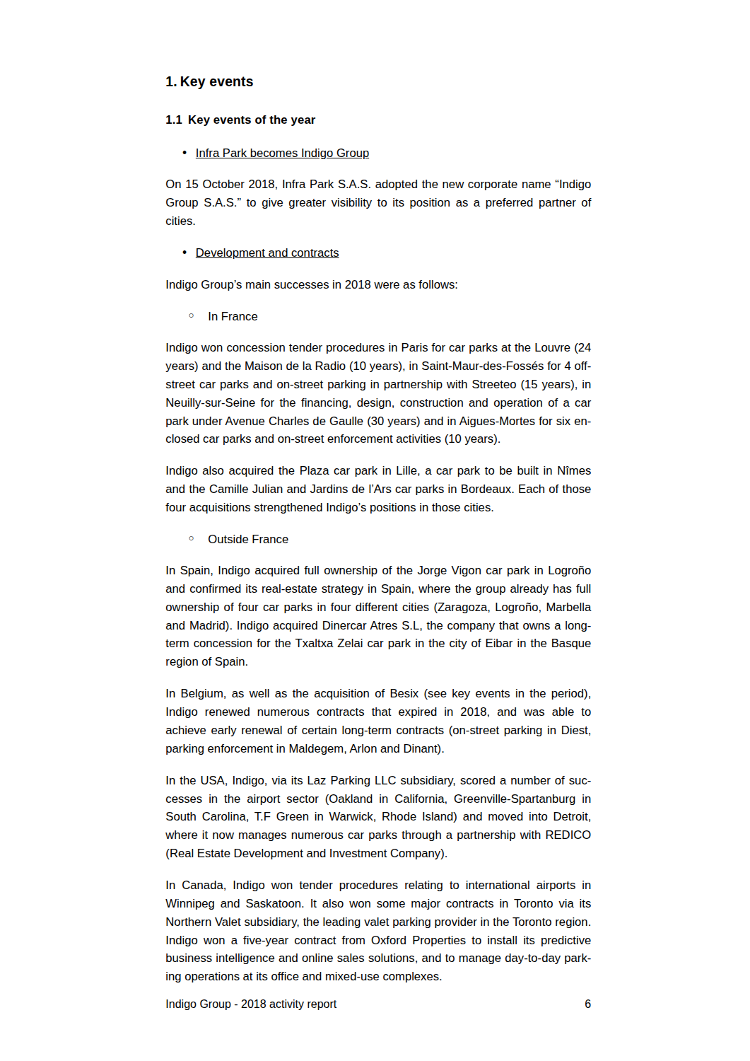1. Key events
1.1 Key events of the year
Infra Park becomes Indigo Group
On 15 October 2018, Infra Park S.A.S. adopted the new corporate name “Indigo Group S.A.S.” to give greater visibility to its position as a preferred partner of cities.
Development and contracts
Indigo Group’s main successes in 2018 were as follows:
In France
Indigo won concession tender procedures in Paris for car parks at the Louvre (24 years) and the Maison de la Radio (10 years), in Saint-Maur-des-Fossés for 4 off-street car parks and on-street parking in partnership with Streeteo (15 years), in Neuilly-sur-Seine for the financing, design, construction and operation of a car park under Avenue Charles de Gaulle (30 years) and in Aigues-Mortes for six enclosed car parks and on-street enforcement activities (10 years).
Indigo also acquired the Plaza car park in Lille, a car park to be built in Nîmes and the Camille Julian and Jardins de l’Ars car parks in Bordeaux. Each of those four acquisitions strengthened Indigo’s positions in those cities.
Outside France
In Spain, Indigo acquired full ownership of the Jorge Vigon car park in Logroño and confirmed its real-estate strategy in Spain, where the group already has full ownership of four car parks in four different cities (Zaragoza, Logroño, Marbella and Madrid). Indigo acquired Dinercar Atres S.L, the company that owns a long-term concession for the Txaltxa Zelai car park in the city of Eibar in the Basque region of Spain.
In Belgium, as well as the acquisition of Besix (see key events in the period), Indigo renewed numerous contracts that expired in 2018, and was able to achieve early renewal of certain long-term contracts (on-street parking in Diest, parking enforcement in Maldegem, Arlon and Dinant).
In the USA, Indigo, via its Laz Parking LLC subsidiary, scored a number of successes in the airport sector (Oakland in California, Greenville-Spartanburg in South Carolina, T.F Green in Warwick, Rhode Island) and moved into Detroit, where it now manages numerous car parks through a partnership with REDICO (Real Estate Development and Investment Company).
In Canada, Indigo won tender procedures relating to international airports in Winnipeg and Saskatoon. It also won some major contracts in Toronto via its Northern Valet subsidiary, the leading valet parking provider in the Toronto region. Indigo won a five-year contract from Oxford Properties to install its predictive business intelligence and online sales solutions, and to manage day-to-day parking operations at its office and mixed-use complexes.
Indigo Group - 2018 activity report 6